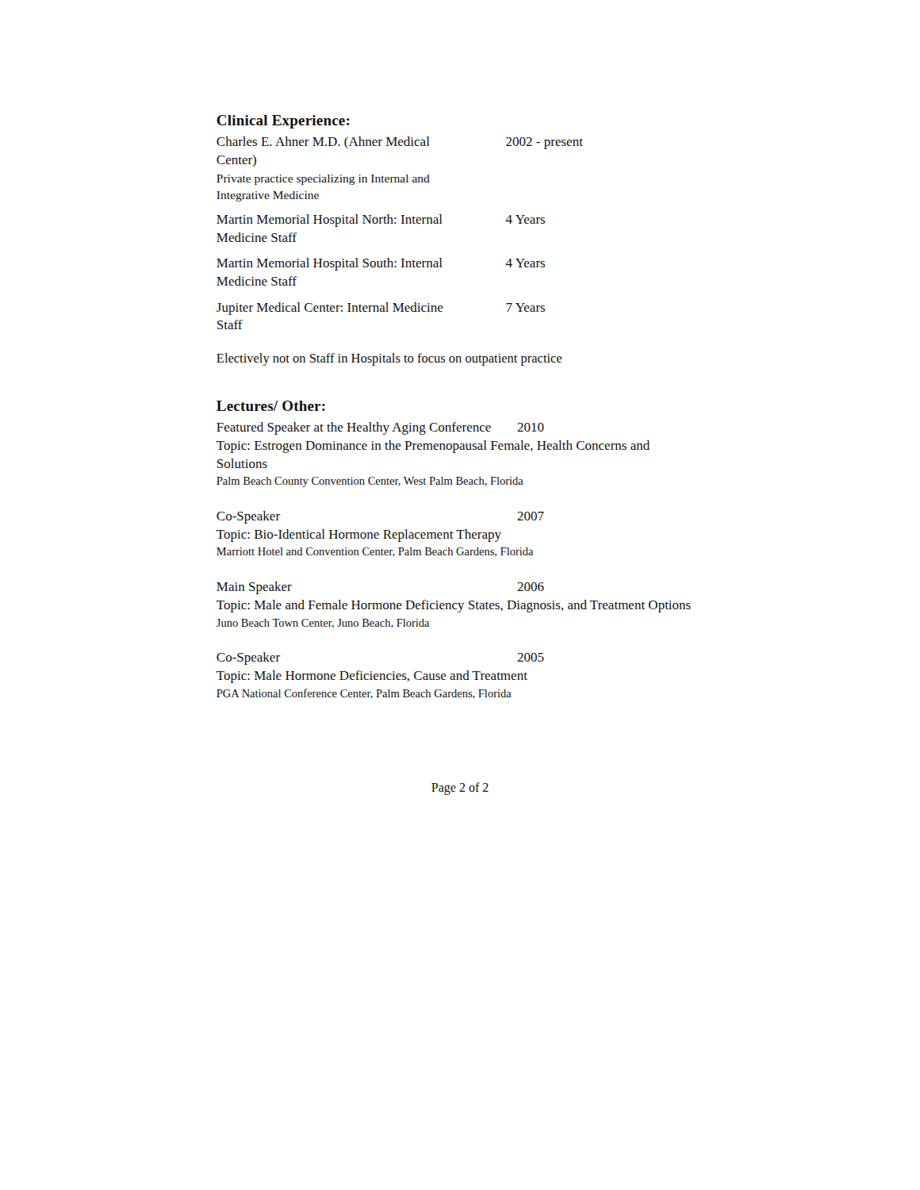Clinical Experience:
| Charles E. Ahner M.D. (Ahner Medical Center) Private practice specializing in Internal and Integrative Medicine | 2002 - present |
| Martin Memorial Hospital North: Internal Medicine Staff | 4 Years |
| Martin Memorial Hospital South: Internal Medicine Staff | 4 Years |
| Jupiter Medical Center: Internal Medicine Staff | 7 Years |
Electively not on Staff in Hospitals to focus on outpatient practice
Lectures/ Other:
Featured Speaker at the Healthy Aging Conference 2010
Topic: Estrogen Dominance in the Premenopausal Female, Health Concerns and Solutions
Palm Beach County Convention Center, West Palm Beach, Florida
Co-Speaker 2007
Topic: Bio-Identical Hormone Replacement Therapy
Marriott Hotel and Convention Center, Palm Beach Gardens, Florida
Main Speaker 2006
Topic: Male and Female Hormone Deficiency States, Diagnosis, and Treatment Options
Juno Beach Town Center, Juno Beach, Florida
Co-Speaker 2005
Topic: Male Hormone Deficiencies, Cause and Treatment
PGA National Conference Center, Palm Beach Gardens, Florida
Page 2 of 2